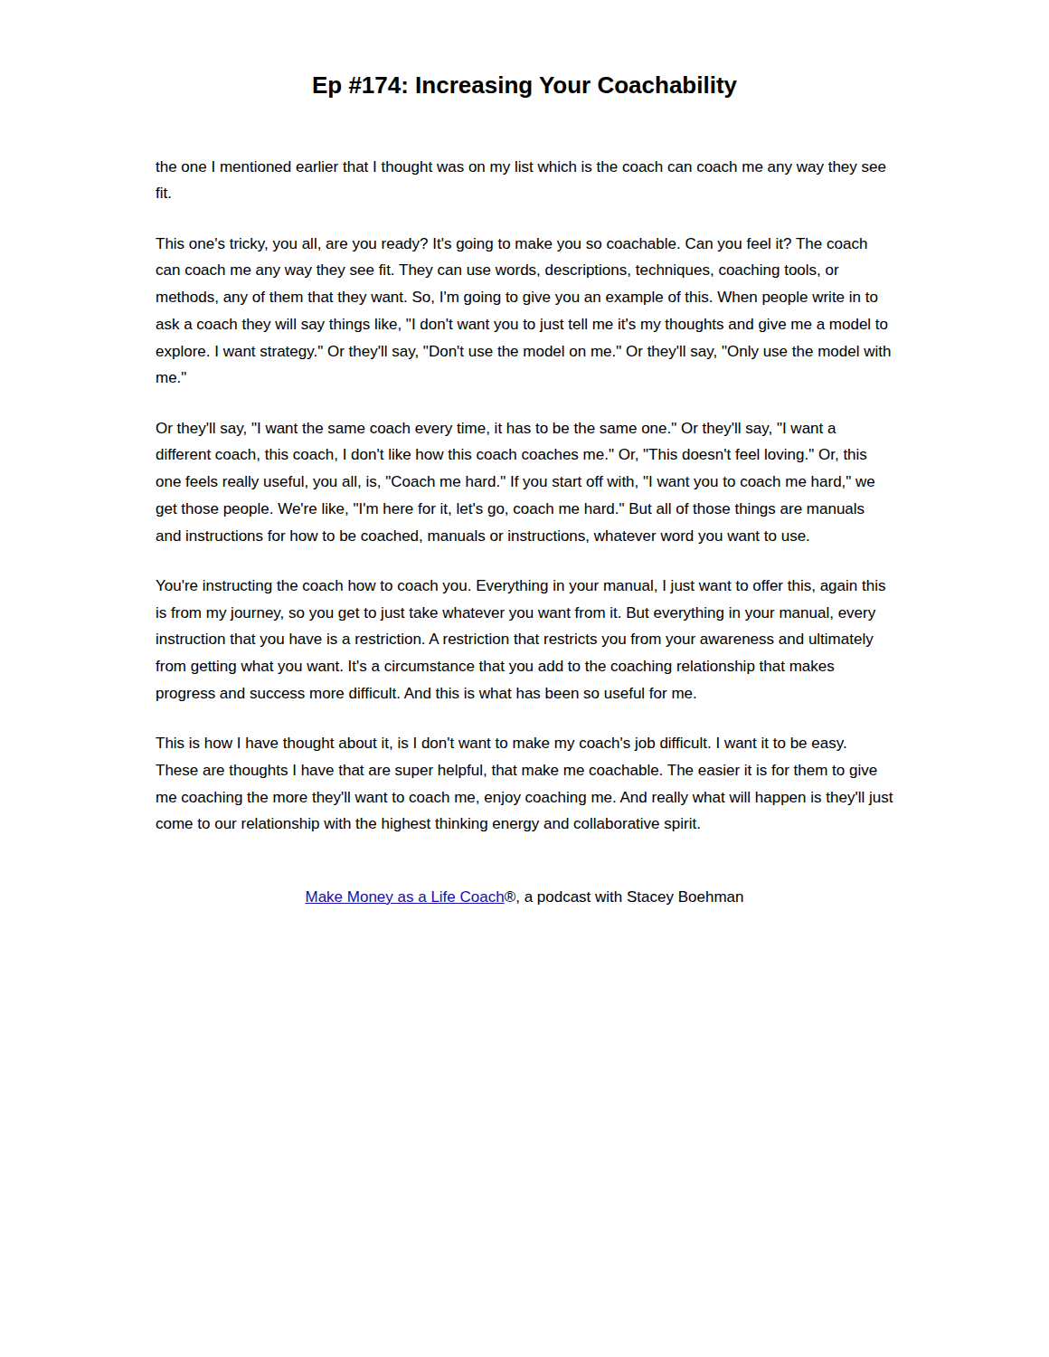Ep #174: Increasing Your Coachability
the one I mentioned earlier that I thought was on my list which is the coach can coach me any way they see fit.
This one's tricky, you all, are you ready? It's going to make you so coachable. Can you feel it? The coach can coach me any way they see fit. They can use words, descriptions, techniques, coaching tools, or methods, any of them that they want. So, I'm going to give you an example of this. When people write in to ask a coach they will say things like, "I don't want you to just tell me it's my thoughts and give me a model to explore. I want strategy." Or they'll say, "Don't use the model on me." Or they'll say, "Only use the model with me."
Or they'll say, "I want the same coach every time, it has to be the same one." Or they'll say, "I want a different coach, this coach, I don't like how this coach coaches me." Or, "This doesn't feel loving." Or, this one feels really useful, you all, is, "Coach me hard." If you start off with, "I want you to coach me hard," we get those people. We're like, "I'm here for it, let's go, coach me hard." But all of those things are manuals and instructions for how to be coached, manuals or instructions, whatever word you want to use.
You're instructing the coach how to coach you. Everything in your manual, I just want to offer this, again this is from my journey, so you get to just take whatever you want from it. But everything in your manual, every instruction that you have is a restriction. A restriction that restricts you from your awareness and ultimately from getting what you want. It's a circumstance that you add to the coaching relationship that makes progress and success more difficult. And this is what has been so useful for me.
This is how I have thought about it, is I don't want to make my coach's job difficult. I want it to be easy. These are thoughts I have that are super helpful, that make me coachable. The easier it is for them to give me coaching the more they'll want to coach me, enjoy coaching me. And really what will happen is they'll just come to our relationship with the highest thinking energy and collaborative spirit.
Make Money as a Life Coach®, a podcast with Stacey Boehman